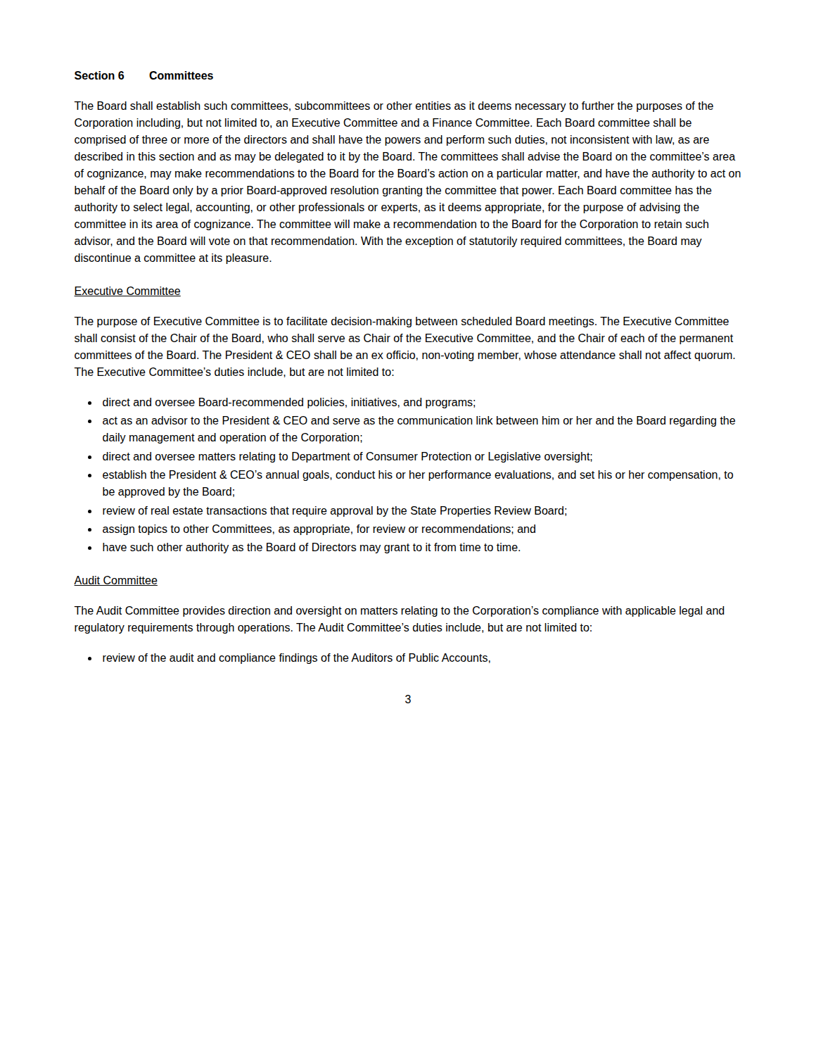Section 6 Committees
The Board shall establish such committees, subcommittees or other entities as it deems necessary to further the purposes of the Corporation including, but not limited to, an Executive Committee and a Finance Committee. Each Board committee shall be comprised of three or more of the directors and shall have the powers and perform such duties, not inconsistent with law, as are described in this section and as may be delegated to it by the Board. The committees shall advise the Board on the committee’s area of cognizance, may make recommendations to the Board for the Board’s action on a particular matter, and have the authority to act on behalf of the Board only by a prior Board-approved resolution granting the committee that power. Each Board committee has the authority to select legal, accounting, or other professionals or experts, as it deems appropriate, for the purpose of advising the committee in its area of cognizance. The committee will make a recommendation to the Board for the Corporation to retain such advisor, and the Board will vote on that recommendation. With the exception of statutorily required committees, the Board may discontinue a committee at its pleasure.
Executive Committee
The purpose of Executive Committee is to facilitate decision-making between scheduled Board meetings. The Executive Committee shall consist of the Chair of the Board, who shall serve as Chair of the Executive Committee, and the Chair of each of the permanent committees of the Board. The President & CEO shall be an ex officio, non-voting member, whose attendance shall not affect quorum. The Executive Committee’s duties include, but are not limited to:
direct and oversee Board-recommended policies, initiatives, and programs;
act as an advisor to the President & CEO and serve as the communication link between him or her and the Board regarding the daily management and operation of the Corporation;
direct and oversee matters relating to Department of Consumer Protection or Legislative oversight;
establish the President & CEO’s annual goals, conduct his or her performance evaluations, and set his or her compensation, to be approved by the Board;
review of real estate transactions that require approval by the State Properties Review Board;
assign topics to other Committees, as appropriate, for review or recommendations; and
have such other authority as the Board of Directors may grant to it from time to time.
Audit Committee
The Audit Committee provides direction and oversight on matters relating to the Corporation’s compliance with applicable legal and regulatory requirements through operations. The Audit Committee’s duties include, but are not limited to:
review of the audit and compliance findings of the Auditors of Public Accounts,
3